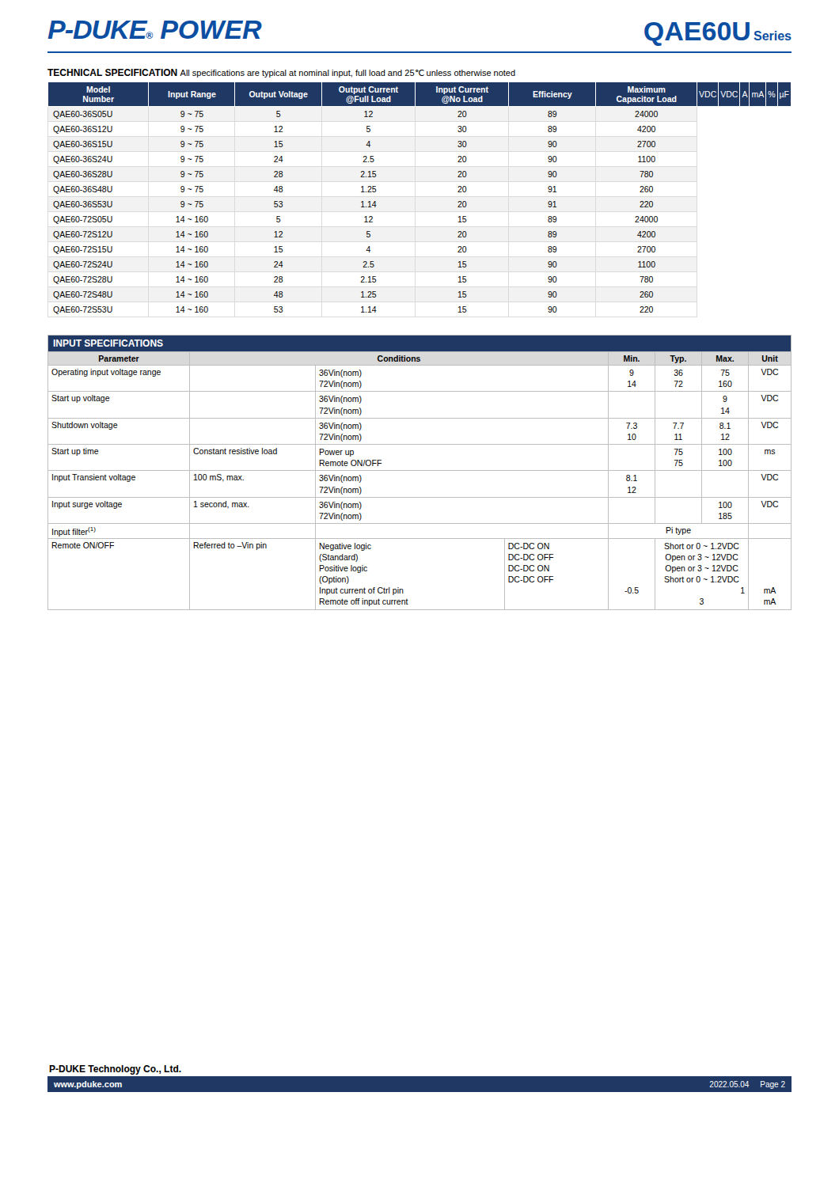P-DUKE®
POWER
QAE60U Series
TECHNICAL SPECIFICATION All specifications are typical at nominal input, full load and 25℃ unless otherwise noted
| Model Number | Input Range | Output Voltage | Output Current @Full Load | Input Current @No Load | Efficiency | Maximum Capacitor Load |
| --- | --- | --- | --- | --- | --- | --- |
| VDC | VDC | A | mA | % | µF |
| QAE60-36S05U | 9 ~ 75 | 5 | 12 | 20 | 89 | 24000 |
| QAE60-36S12U | 9 ~ 75 | 12 | 5 | 30 | 89 | 4200 |
| QAE60-36S15U | 9 ~ 75 | 15 | 4 | 30 | 90 | 2700 |
| QAE60-36S24U | 9 ~ 75 | 24 | 2.5 | 20 | 90 | 1100 |
| QAE60-36S28U | 9 ~ 75 | 28 | 2.15 | 20 | 90 | 780 |
| QAE60-36S48U | 9 ~ 75 | 48 | 1.25 | 20 | 91 | 260 |
| QAE60-36S53U | 9 ~ 75 | 53 | 1.14 | 20 | 91 | 220 |
| QAE60-72S05U | 14 ~ 160 | 5 | 12 | 15 | 89 | 24000 |
| QAE60-72S12U | 14 ~ 160 | 12 | 5 | 20 | 89 | 4200 |
| QAE60-72S15U | 14 ~ 160 | 15 | 4 | 20 | 89 | 2700 |
| QAE60-72S24U | 14 ~ 160 | 24 | 2.5 | 15 | 90 | 1100 |
| QAE60-72S28U | 14 ~ 160 | 28 | 2.15 | 15 | 90 | 780 |
| QAE60-72S48U | 14 ~ 160 | 48 | 1.25 | 15 | 90 | 260 |
| QAE60-72S53U | 14 ~ 160 | 53 | 1.14 | 15 | 90 | 220 |
| INPUT SPECIFICATIONS |
| Parameter | Conditions | Min. | Typ. | Max. | Unit |
| Operating input voltage range | | 36Vin(nom) 72Vin(nom) | 9 14 | 36 72 | 75 160 | VDC |
| Start up voltage | | 36Vin(nom) 72Vin(nom) | | | 9 14 | VDC |
| Shutdown voltage | | 36Vin(nom) 72Vin(nom) | 7.3 10 | 7.7 11 | 8.1 12 | VDC |
| Start up time | Constant resistive load | Power up Remote ON/OFF | | 75 75 | 100 100 | ms |
| Input Transient voltage | 100 mS, max. | 36Vin(nom) 72Vin(nom) | 8.1 12 | | | VDC |
| Input surge voltage | 1 second, max. | 36Vin(nom) 72Vin(nom) | | | 100 185 | VDC |
| Input filter (1) | | | Pi type | |
| Remote ON/OFF | Referred to –Vin pin | Negative logic (Standard) Positive logic (Option) Input current of Ctrl pin Remote off input current | DC-DC ON DC-DC OFF DC-DC ON DC-DC OFF | -0.5 | Short or 0 ~ 1.2VDC Open or 3 ~ 12VDC Open or 3 ~ 12VDC Short or 0 ~ 1.2VDC 1 3 | mA mA |
P-DUKE Technology Co., Ltd.
www.pduke.com 2022.05.04 Page 2